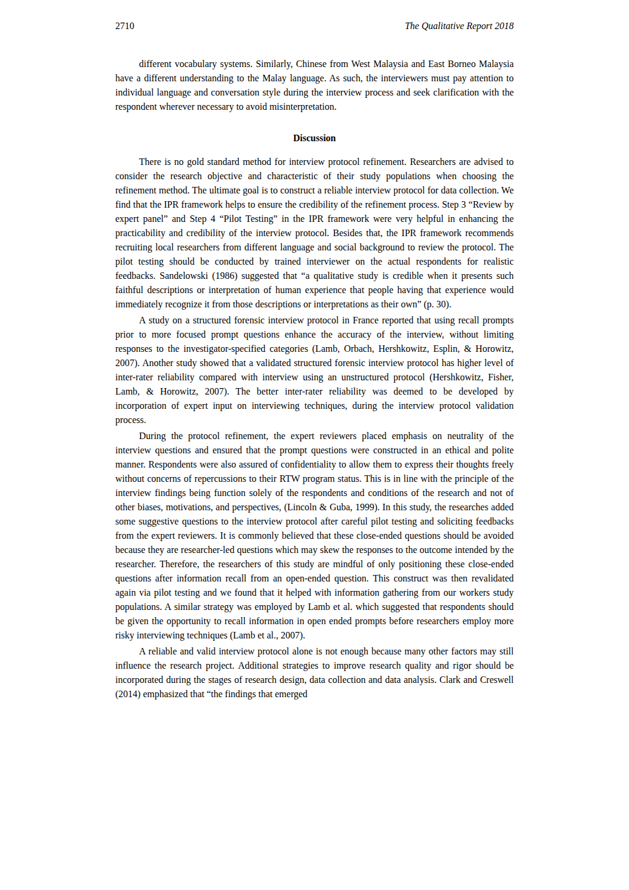2710 The Qualitative Report 2018
different vocabulary systems. Similarly, Chinese from West Malaysia and East Borneo Malaysia have a different understanding to the Malay language. As such, the interviewers must pay attention to individual language and conversation style during the interview process and seek clarification with the respondent wherever necessary to avoid misinterpretation.
Discussion
There is no gold standard method for interview protocol refinement. Researchers are advised to consider the research objective and characteristic of their study populations when choosing the refinement method. The ultimate goal is to construct a reliable interview protocol for data collection. We find that the IPR framework helps to ensure the credibility of the refinement process. Step 3 “Review by expert panel” and Step 4 “Pilot Testing” in the IPR framework were very helpful in enhancing the practicability and credibility of the interview protocol. Besides that, the IPR framework recommends recruiting local researchers from different language and social background to review the protocol. The pilot testing should be conducted by trained interviewer on the actual respondents for realistic feedbacks. Sandelowski (1986) suggested that “a qualitative study is credible when it presents such faithful descriptions or interpretation of human experience that people having that experience would immediately recognize it from those descriptions or interpretations as their own” (p. 30).
A study on a structured forensic interview protocol in France reported that using recall prompts prior to more focused prompt questions enhance the accuracy of the interview, without limiting responses to the investigator-specified categories (Lamb, Orbach, Hershkowitz, Esplin, & Horowitz, 2007). Another study showed that a validated structured forensic interview protocol has higher level of inter-rater reliability compared with interview using an unstructured protocol (Hershkowitz, Fisher, Lamb, & Horowitz, 2007). The better inter-rater reliability was deemed to be developed by incorporation of expert input on interviewing techniques, during the interview protocol validation process.
During the protocol refinement, the expert reviewers placed emphasis on neutrality of the interview questions and ensured that the prompt questions were constructed in an ethical and polite manner. Respondents were also assured of confidentiality to allow them to express their thoughts freely without concerns of repercussions to their RTW program status. This is in line with the principle of the interview findings being function solely of the respondents and conditions of the research and not of other biases, motivations, and perspectives, (Lincoln & Guba, 1999). In this study, the researches added some suggestive questions to the interview protocol after careful pilot testing and soliciting feedbacks from the expert reviewers. It is commonly believed that these close-ended questions should be avoided because they are researcher-led questions which may skew the responses to the outcome intended by the researcher. Therefore, the researchers of this study are mindful of only positioning these close-ended questions after information recall from an open-ended question. This construct was then revalidated again via pilot testing and we found that it helped with information gathering from our workers study populations. A similar strategy was employed by Lamb et al. which suggested that respondents should be given the opportunity to recall information in open ended prompts before researchers employ more risky interviewing techniques (Lamb et al., 2007).
A reliable and valid interview protocol alone is not enough because many other factors may still influence the research project. Additional strategies to improve research quality and rigor should be incorporated during the stages of research design, data collection and data analysis. Clark and Creswell (2014) emphasized that “the findings that emerged